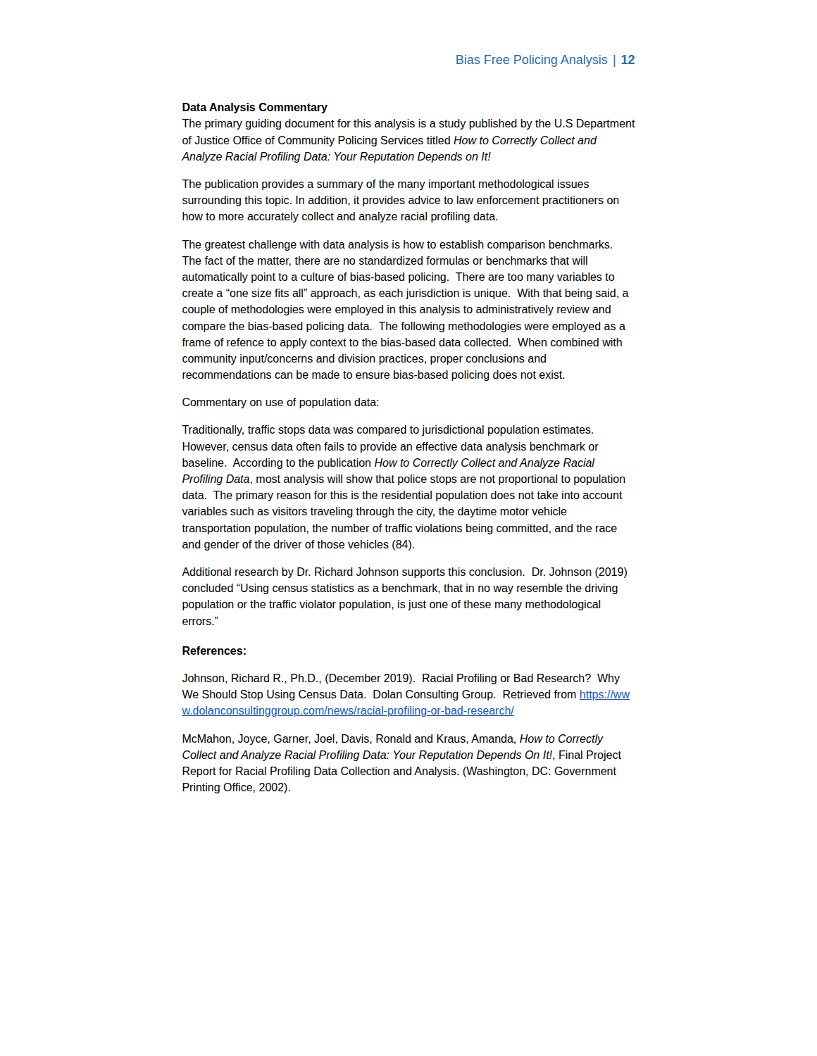Bias Free Policing Analysis | 12
Data Analysis Commentary
The primary guiding document for this analysis is a study published by the U.S Department of Justice Office of Community Policing Services titled How to Correctly Collect and Analyze Racial Profiling Data: Your Reputation Depends on It!
The publication provides a summary of the many important methodological issues surrounding this topic. In addition, it provides advice to law enforcement practitioners on how to more accurately collect and analyze racial profiling data.
The greatest challenge with data analysis is how to establish comparison benchmarks. The fact of the matter, there are no standardized formulas or benchmarks that will automatically point to a culture of bias-based policing. There are too many variables to create a “one size fits all” approach, as each jurisdiction is unique. With that being said, a couple of methodologies were employed in this analysis to administratively review and compare the bias-based policing data. The following methodologies were employed as a frame of refence to apply context to the bias-based data collected. When combined with community input/concerns and division practices, proper conclusions and recommendations can be made to ensure bias-based policing does not exist.
Commentary on use of population data:
Traditionally, traffic stops data was compared to jurisdictional population estimates. However, census data often fails to provide an effective data analysis benchmark or baseline. According to the publication How to Correctly Collect and Analyze Racial Profiling Data, most analysis will show that police stops are not proportional to population data. The primary reason for this is the residential population does not take into account variables such as visitors traveling through the city, the daytime motor vehicle transportation population, the number of traffic violations being committed, and the race and gender of the driver of those vehicles (84).
Additional research by Dr. Richard Johnson supports this conclusion. Dr. Johnson (2019) concluded “Using census statistics as a benchmark, that in no way resemble the driving population or the traffic violator population, is just one of these many methodological errors.”
References:
Johnson, Richard R., Ph.D., (December 2019). Racial Profiling or Bad Research? Why We Should Stop Using Census Data. Dolan Consulting Group. Retrieved from https://www.dolanconsultinggroup.com/news/racial-profiling-or-bad-research/
McMahon, Joyce, Garner, Joel, Davis, Ronald and Kraus, Amanda, How to Correctly Collect and Analyze Racial Profiling Data: Your Reputation Depends On It!, Final Project Report for Racial Profiling Data Collection and Analysis. (Washington, DC: Government Printing Office, 2002).